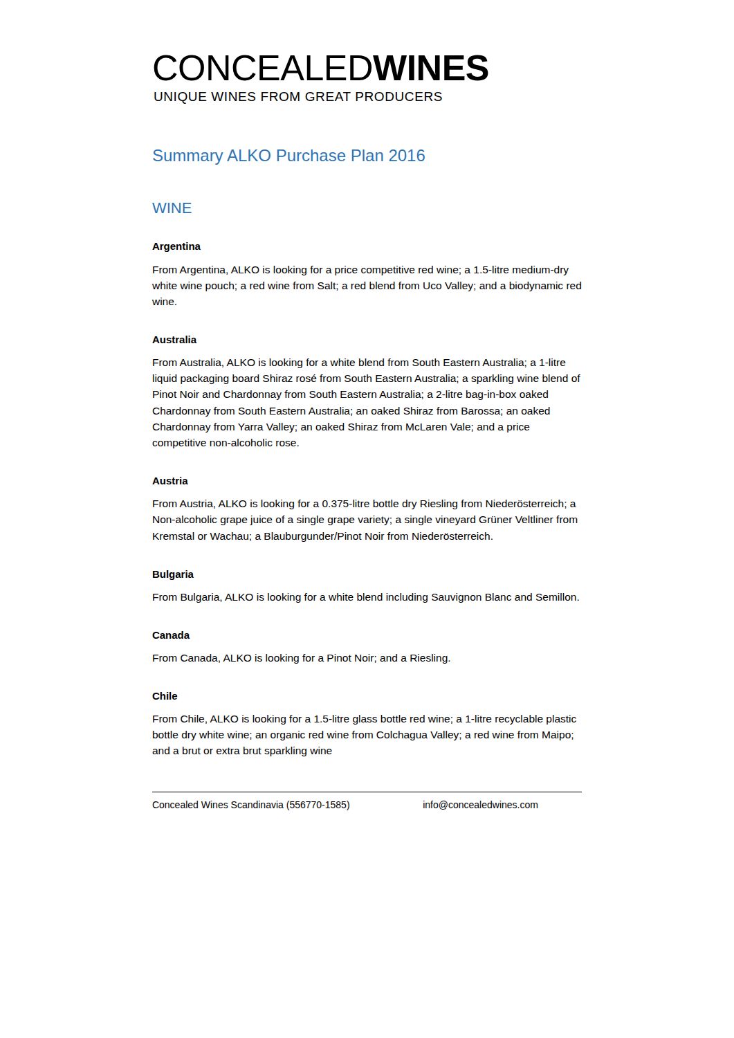CONCEALEDWINES
UNIQUE WINES FROM GREAT PRODUCERS
Summary ALKO Purchase Plan 2016
WINE
Argentina
From Argentina, ALKO is looking for a price competitive red wine; a 1.5-litre medium-dry white wine pouch; a red wine from Salt; a red blend from Uco Valley; and a biodynamic red wine.
Australia
From Australia, ALKO is looking for a white blend from South Eastern Australia; a 1-litre liquid packaging board Shiraz rosé from South Eastern Australia; a sparkling wine blend of Pinot Noir and Chardonnay from South Eastern Australia; a 2-litre bag-in-box oaked Chardonnay from South Eastern Australia; an oaked Shiraz from Barossa; an oaked Chardonnay from Yarra Valley; an oaked Shiraz from McLaren Vale; and a price competitive non-alcoholic rose.
Austria
From Austria, ALKO is looking for a 0.375-litre bottle dry Riesling from Niederösterreich; a Non-alcoholic grape juice of a single grape variety; a single vineyard Grüner Veltliner from Kremstal or Wachau; a Blauburgunder/Pinot Noir from Niederösterreich.
Bulgaria
From Bulgaria, ALKO is looking for a white blend including Sauvignon Blanc and Semillon.
Canada
From Canada, ALKO is looking for a Pinot Noir; and a Riesling.
Chile
From Chile, ALKO is looking for a 1.5-litre glass bottle red wine; a 1-litre recyclable plastic bottle dry white wine; an organic red wine from Colchagua Valley; a red wine from Maipo; and a brut or extra brut sparkling wine
Concealed Wines Scandinavia (556770-1585)
info@concealedwines.com